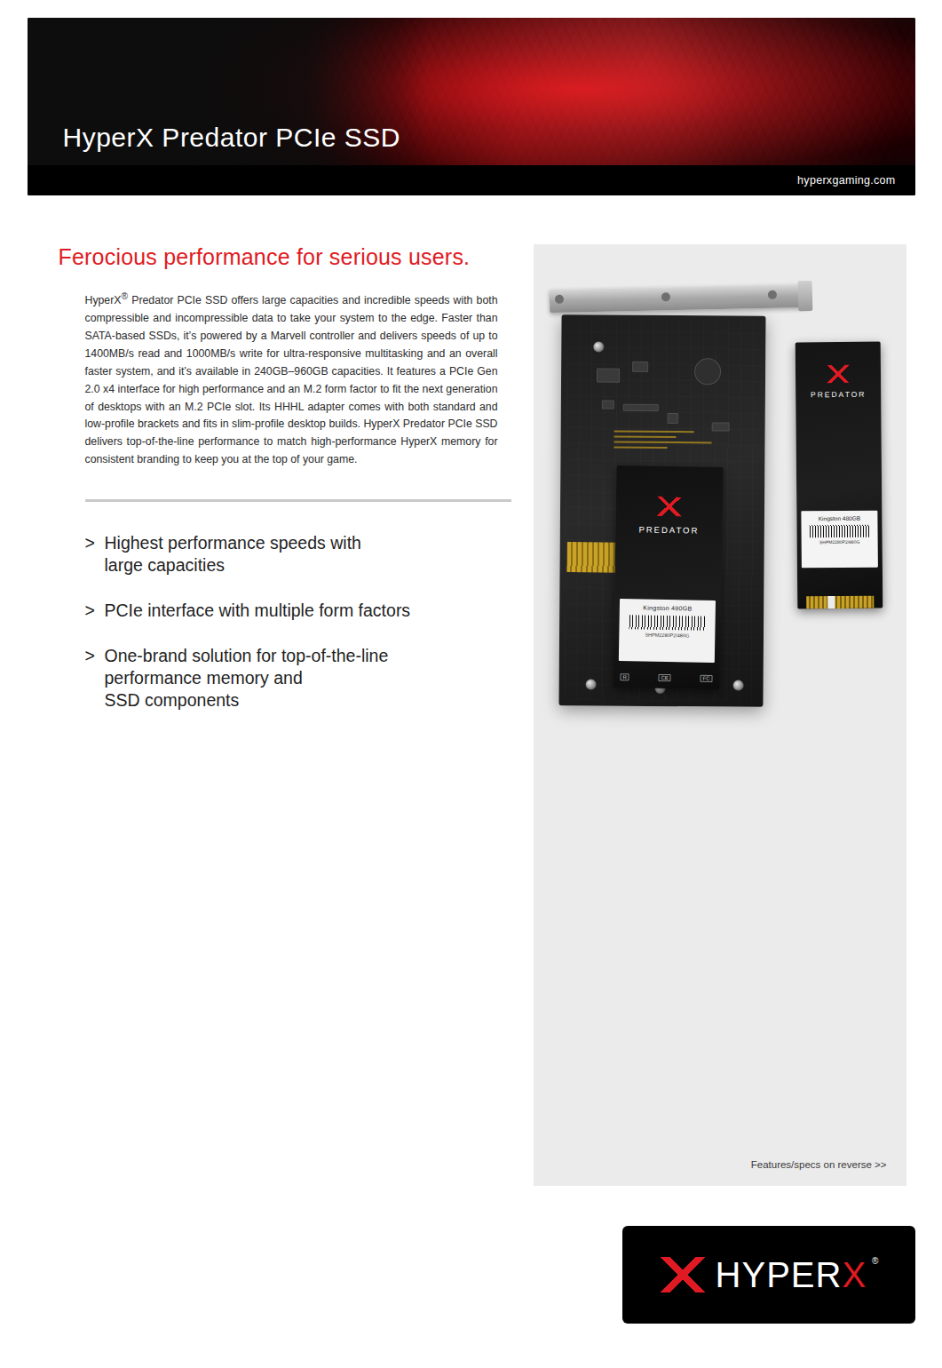HyperX Predator PCIe SSD
hyperxgaming.com
Ferocious performance for serious users.
HyperX® Predator PCIe SSD offers large capacities and incredible speeds with both compressible and incompressible data to take your system to the edge. Faster than SATA-based SSDs, it’s powered by a Marvell controller and delivers speeds of up to 1400MB/s read and 1000MB/s write for ultra-responsive multitasking and an overall faster system, and it’s available in 240GB–960GB capacities. It features a PCIe Gen 2.0 x4 interface for high performance and an M.2 form factor to fit the next generation of desktops with an M.2 PCIe slot. Its HHHL adapter comes with both standard and low-profile brackets and fits in slim-profile desktop builds. HyperX Predator PCIe SSD delivers top-of-the-line performance to match high-performance HyperX memory for consistent branding to keep you at the top of your game.
Highest performance speeds with
large capacities
PCIe interface with multiple form factors
One-brand solution for top-of-the-line
performance memory and
SSD components
PREDATOR
Kingston 480GB
SHPM2280P2/480G
RCE FC
PREDATOR
Kingston 480GB
SHPM2280P2/480G
Features/specs on reverse >>
HYPERX
®